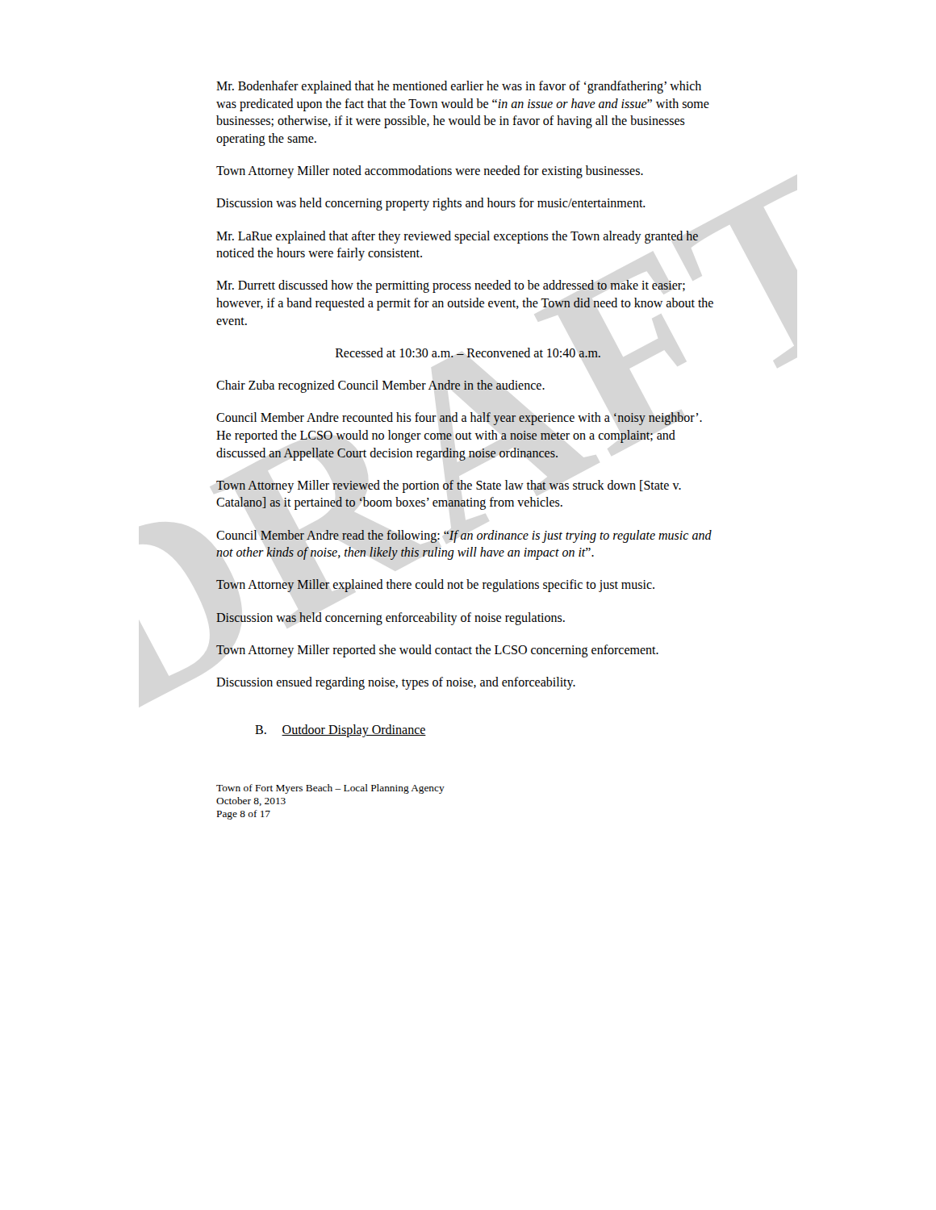DRAFT
Mr. Bodenhafer explained that he mentioned earlier he was in favor of ‘grandfathering’ which was predicated upon the fact that the Town would be “in an issue or have and issue” with some businesses; otherwise, if it were possible, he would be in favor of having all the businesses operating the same.
Town Attorney Miller noted accommodations were needed for existing businesses.
Discussion was held concerning property rights and hours for music/entertainment.
Mr. LaRue explained that after they reviewed special exceptions the Town already granted he noticed the hours were fairly consistent.
Mr. Durrett discussed how the permitting process needed to be addressed to make it easier; however, if a band requested a permit for an outside event, the Town did need to know about the event.
Recessed at 10:30 a.m. – Reconvened at 10:40 a.m.
Chair Zuba recognized Council Member Andre in the audience.
Council Member Andre recounted his four and a half year experience with a ‘noisy neighbor’. He reported the LCSO would no longer come out with a noise meter on a complaint; and discussed an Appellate Court decision regarding noise ordinances.
Town Attorney Miller reviewed the portion of the State law that was struck down [State v. Catalano] as it pertained to ‘boom boxes’ emanating from vehicles.
Council Member Andre read the following: “If an ordinance is just trying to regulate music and not other kinds of noise, then likely this ruling will have an impact on it”.
Town Attorney Miller explained there could not be regulations specific to just music.
Discussion was held concerning enforceability of noise regulations.
Town Attorney Miller reported she would contact the LCSO concerning enforcement.
Discussion ensued regarding noise, types of noise, and enforceability.
B. Outdoor Display Ordinance
Town of Fort Myers Beach – Local Planning Agency
October 8, 2013
Page 8 of 17